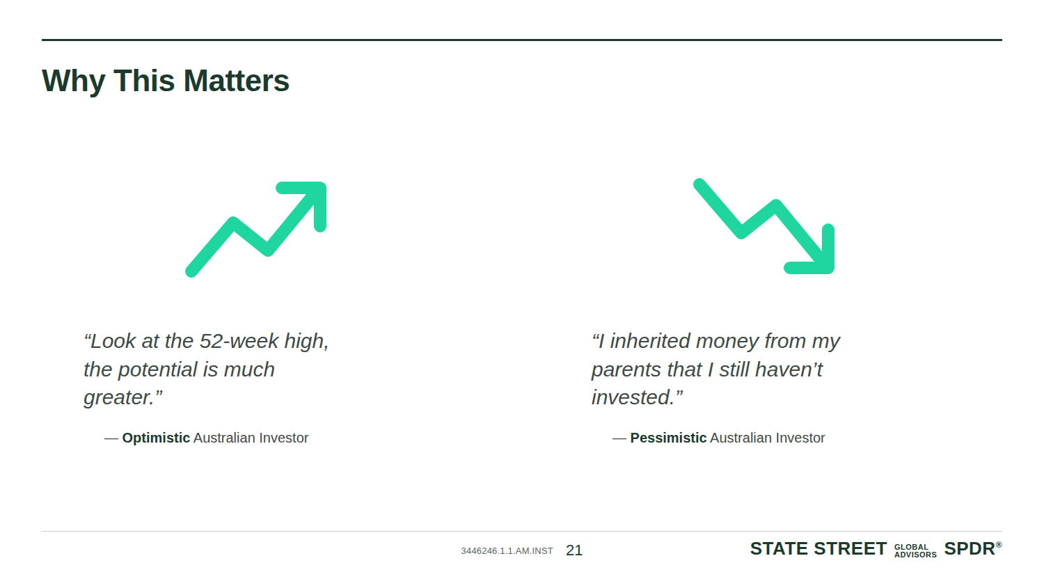Why This Matters
“Look at the 52-week high, the potential is much greater.”
— Optimistic Australian Investor
“I inherited money from my parents that I still haven’t invested.”
— Pessimistic Australian Investor
3446246.1.1.AM.INST 21
STATE STREET GLOBAL
ADVISORS SPDR®